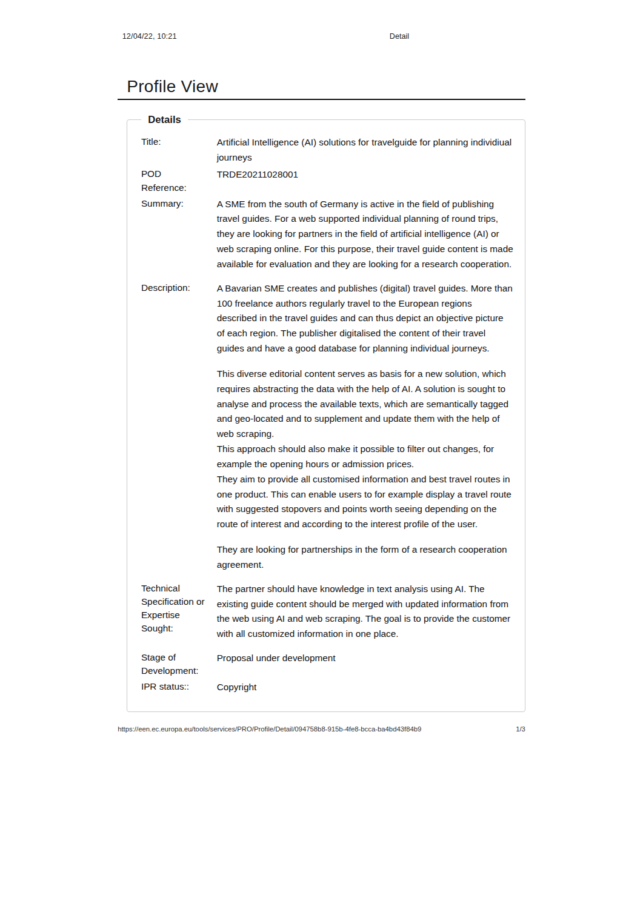12/04/22, 10:21 Detail
Profile View
Details
| Title: | Artificial Intelligence (AI) solutions for travelguide for planning individiual journeys |
| POD Reference: | TRDE20211028001 |
| Summary: | A SME from the south of Germany is active in the field of publishing travel guides. For a web supported individual planning of round trips, they are looking for partners in the field of artificial intelligence (AI) or web scraping online. For this purpose, their travel guide content is made available for evaluation and they are looking for a research cooperation. |
| Description: | A Bavarian SME creates and publishes (digital) travel guides. More than 100 freelance authors regularly travel to the European regions described in the travel guides and can thus depict an objective picture of each region. The publisher digitalised the content of their travel guides and have a good database for planning individual journeys. This diverse editorial content serves as basis for a new solution, which requires abstracting the data with the help of AI. A solution is sought to analyse and process the available texts, which are semantically tagged and geo-located and to supplement and update them with the help of web scraping. This approach should also make it possible to filter out changes, for example the opening hours or admission prices. They aim to provide all customised information and best travel routes in one product. This can enable users to for example display a travel route with suggested stopovers and points worth seeing depending on the route of interest and according to the interest profile of the user. They are looking for partnerships in the form of a research cooperation agreement. |
| Technical Specification or Expertise Sought: | The partner should have knowledge in text analysis using AI. The existing guide content should be merged with updated information from the web using AI and web scraping. The goal is to provide the customer with all customized information in one place. |
| Stage of Development: | Proposal under development |
| IPR status:: | Copyright |
https://een.ec.europa.eu/tools/services/PRO/Profile/Detail/094758b8-915b-4fe8-bcca-ba4bd43f84b9 1/3